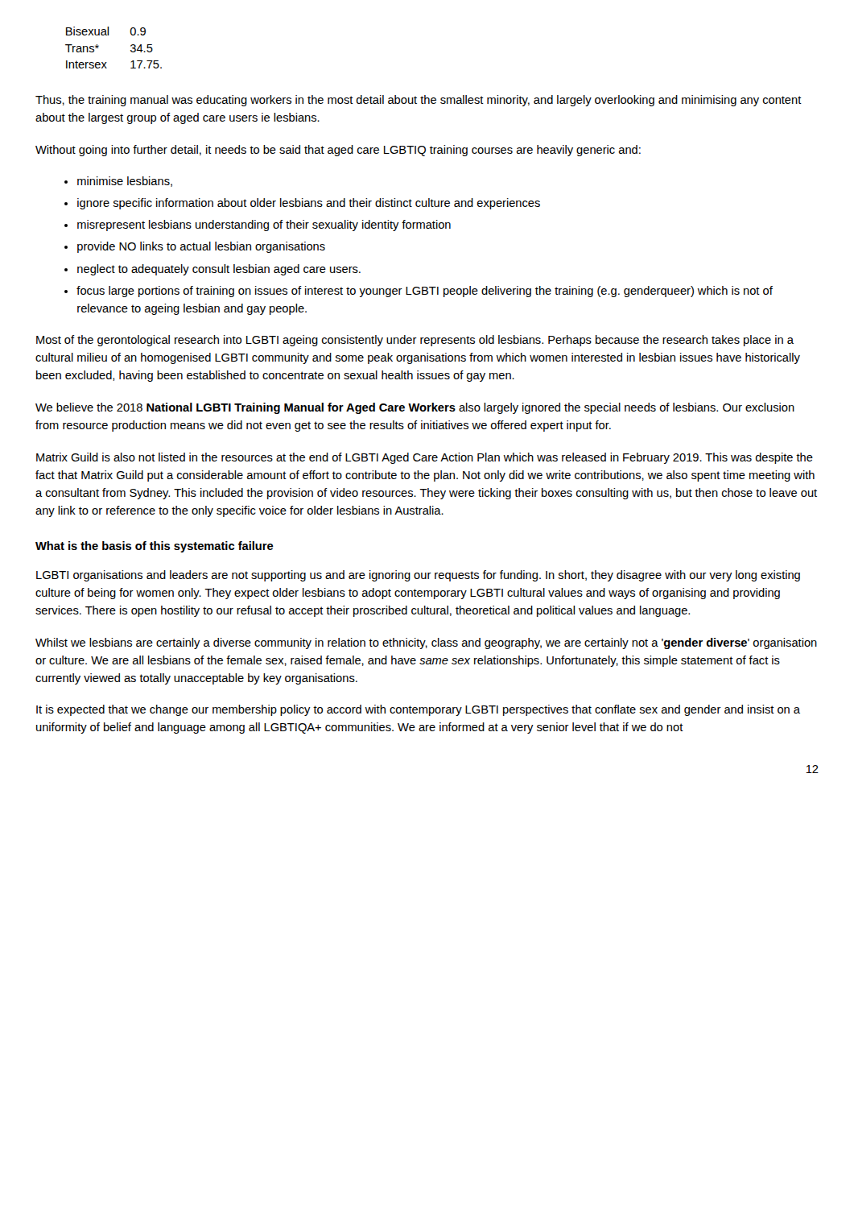Bisexual0.9
Trans*34.5
Intersex17.75.
Thus, the training manual was educating workers in the most detail about the smallest minority, and largely overlooking and minimising any content about the largest group of aged care users ie lesbians.
Without going into further detail, it needs to be said that aged care LGBTIQ training courses are heavily generic and:
minimise lesbians,
ignore specific information about older lesbians and their distinct culture and experiences
misrepresent lesbians understanding of their sexuality identity formation
provide NO links to actual lesbian organisations
neglect to adequately consult lesbian aged care users.
focus large portions of training on issues of interest to younger LGBTI people delivering the training (e.g. genderqueer) which is not of relevance to ageing lesbian and gay people.
Most of the gerontological research into LGBTI ageing consistently under represents old lesbians. Perhaps because the research takes place in a cultural milieu of an homogenised LGBTI community and some peak organisations from which women interested in lesbian issues have historically been excluded, having been established to concentrate on sexual health issues of gay men.
We believe the 2018 National LGBTI Training Manual for Aged Care Workers also largely ignored the special needs of lesbians. Our exclusion from resource production means we did not even get to see the results of initiatives we offered expert input for.
Matrix Guild is also not listed in the resources at the end of LGBTI Aged Care Action Plan which was released in February 2019. This was despite the fact that Matrix Guild put a considerable amount of effort to contribute to the plan. Not only did we write contributions, we also spent time meeting with a consultant from Sydney. This included the provision of video resources. They were ticking their boxes consulting with us, but then chose to leave out any link to or reference to the only specific voice for older lesbians in Australia.
What is the basis of this systematic failure
LGBTI organisations and leaders are not supporting us and are ignoring our requests for funding. In short, they disagree with our very long existing culture of being for women only. They expect older lesbians to adopt contemporary LGBTI cultural values and ways of organising and providing services. There is open hostility to our refusal to accept their proscribed cultural, theoretical and political values and language.
Whilst we lesbians are certainly a diverse community in relation to ethnicity, class and geography, we are certainly not a 'gender diverse' organisation or culture. We are all lesbians of the female sex, raised female, and have same sex relationships. Unfortunately, this simple statement of fact is currently viewed as totally unacceptable by key organisations.
It is expected that we change our membership policy to accord with contemporary LGBTI perspectives that conflate sex and gender and insist on a uniformity of belief and language among all LGBTIQA+ communities. We are informed at a very senior level that if we do not
12